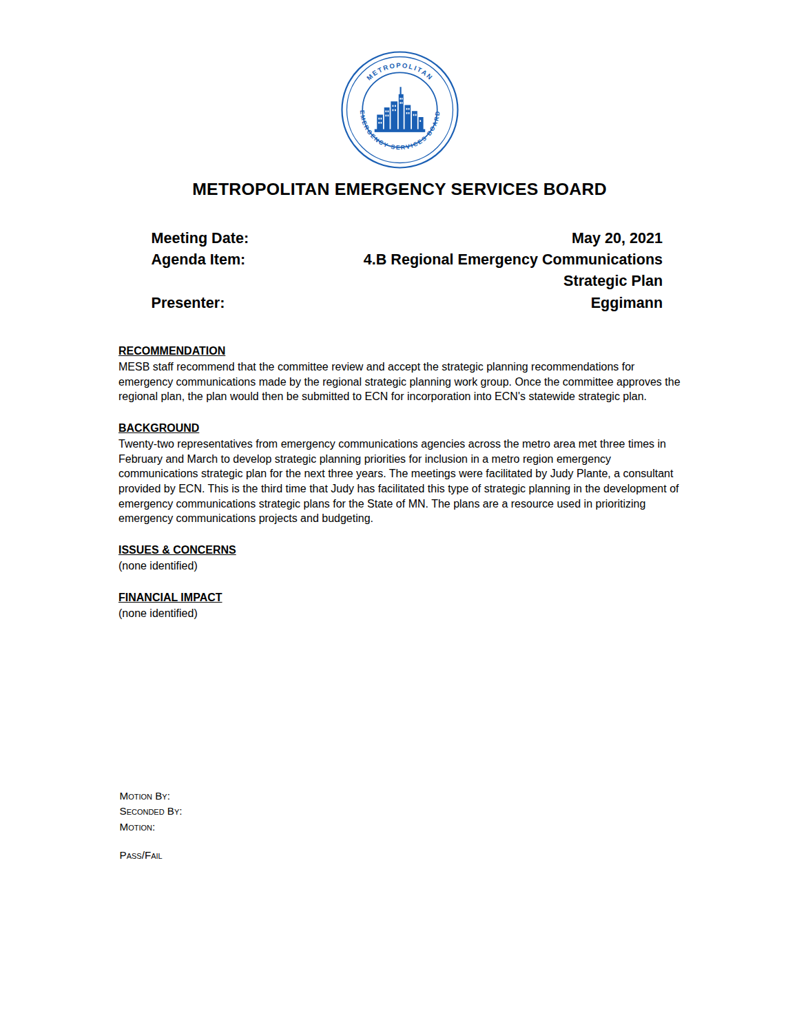METROPOLITAN EMERGENCY SERVICES BOARD
METROPOLITAN EMERGENCY SERVICES BOARD
| Meeting Date: | May 20, 2021 |
| Agenda Item: | 4.B Regional Emergency Communications |
| | Strategic Plan |
| Presenter: | Eggimann |
Recommendation
MESB staff recommend that the committee review and accept the strategic planning recommendations for emergency communications made by the regional strategic planning work group. Once the committee approves the regional plan, the plan would then be submitted to ECN for incorporation into ECN's statewide strategic plan.
Background
Twenty-two representatives from emergency communications agencies across the metro area met three times in February and March to develop strategic planning priorities for inclusion in a metro region emergency communications strategic plan for the next three years. The meetings were facilitated by Judy Plante, a consultant provided by ECN. This is the third time that Judy has facilitated this type of strategic planning in the development of emergency communications strategic plans for the State of MN. The plans are a resource used in prioritizing emergency communications projects and budgeting.
Issues & Concerns
(none identified)
Financial Impact
(none identified)
Motion By:
Seconded By:
Motion:
Pass/Fail